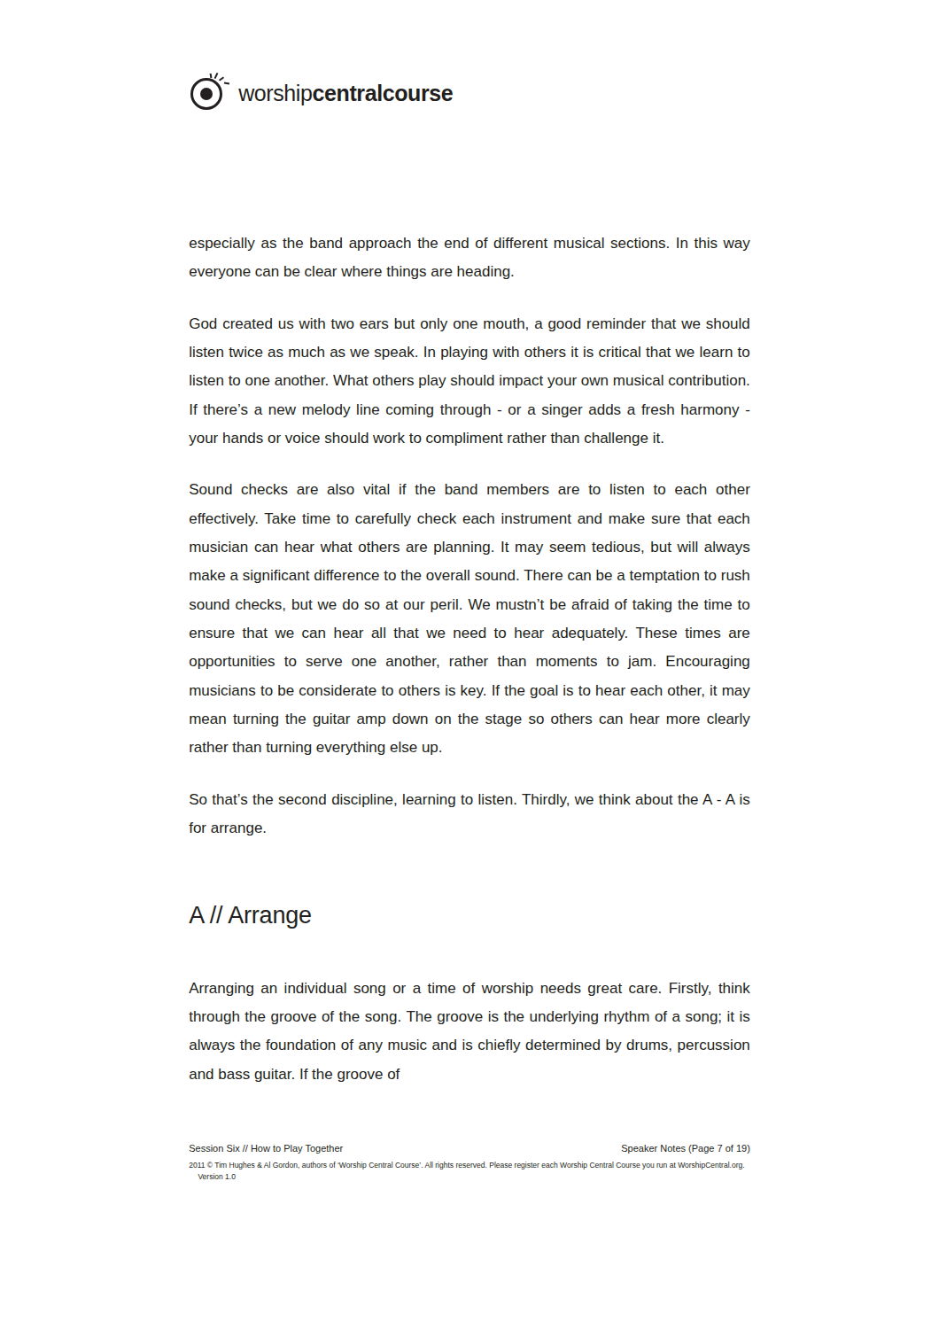worshipcentral course
especially as the band approach the end of different musical sections. In this way everyone can be clear where things are heading.
God created us with two ears but only one mouth, a good reminder that we should listen twice as much as we speak. In playing with others it is critical that we learn to listen to one another. What others play should impact your own musical contribution. If there’s a new melody line coming through - or a singer adds a fresh harmony - your hands or voice should work to compliment rather than challenge it.
Sound checks are also vital if the band members are to listen to each other effectively. Take time to carefully check each instrument and make sure that each musician can hear what others are planning. It may seem tedious, but will always make a significant difference to the overall sound. There can be a temptation to rush sound checks, but we do so at our peril. We mustn’t be afraid of taking the time to ensure that we can hear all that we need to hear adequately. These times are opportunities to serve one another, rather than moments to jam. Encouraging musicians to be considerate to others is key. If the goal is to hear each other, it may mean turning the guitar amp down on the stage so others can hear more clearly rather than turning everything else up.
So that’s the second discipline, learning to listen. Thirdly, we think about the A - A is for arrange.
A // Arrange
Arranging an individual song or a time of worship needs great care. Firstly, think through the groove of the song. The groove is the underlying rhythm of a song; it is always the foundation of any music and is chiefly determined by drums, percussion and bass guitar. If the groove of
Session Six // How to Play Together
Speaker Notes (Page 7 of 19)
2011 © Tim Hughes & Al Gordon, authors of ‘Worship Central Course’. All rights reserved. Please register each Worship Central Course you run at WorshipCentral.org. Version 1.0